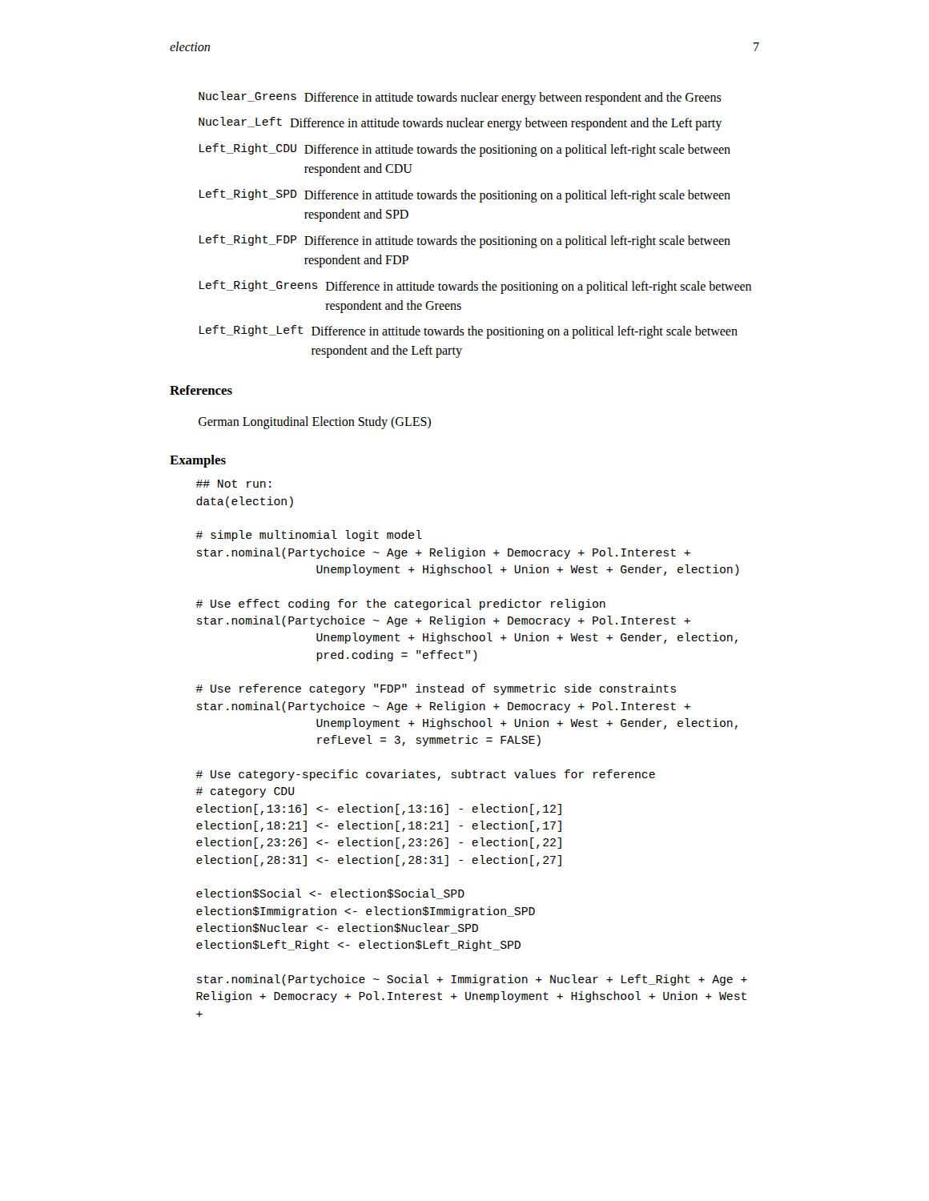election 7
Nuclear_Greens
Difference in attitude towards nuclear energy between respondent and the Greens
Nuclear_Left
Difference in attitude towards nuclear energy between respondent and the Left party
Left_Right_CDU
Difference in attitude towards the positioning on a political left-right scale between respondent and CDU
Left_Right_SPD
Difference in attitude towards the positioning on a political left-right scale between respondent and SPD
Left_Right_FDP
Difference in attitude towards the positioning on a political left-right scale between respondent and FDP
Left_Right_Greens
Difference in attitude towards the positioning on a political left-right scale between respondent and the Greens
Left_Right_Left
Difference in attitude towards the positioning on a political left-right scale between respondent and the Left party
References
German Longitudinal Election Study (GLES)
Examples
## Not run: 
data(election)

# simple multinomial logit model
star.nominal(Partychoice ~ Age + Religion + Democracy + Pol.Interest + 
                 Unemployment + Highschool + Union + West + Gender, election)

# Use effect coding for the categorical predictor religion
star.nominal(Partychoice ~ Age + Religion + Democracy + Pol.Interest + 
                 Unemployment + Highschool + Union + West + Gender, election, 
                 pred.coding = "effect")

# Use reference category "FDP" instead of symmetric side constraints
star.nominal(Partychoice ~ Age + Religion + Democracy + Pol.Interest + 
                 Unemployment + Highschool + Union + West + Gender, election, 
                 refLevel = 3, symmetric = FALSE)

# Use category-specific covariates, subtract values for reference 
# category CDU
election[,13:16] <- election[,13:16] - election[,12]
election[,18:21] <- election[,18:21] - election[,17]
election[,23:26] <- election[,23:26] - election[,22]
election[,28:31] <- election[,28:31] - election[,27]

election$Social <- election$Social_SPD
election$Immigration <- election$Immigration_SPD
election$Nuclear <- election$Nuclear_SPD
election$Left_Right <- election$Left_Right_SPD

star.nominal(Partychoice ~ Social + Immigration + Nuclear + Left_Right + Age + 
Religion + Democracy + Pol.Interest + Unemployment + Highschool + Union + West +